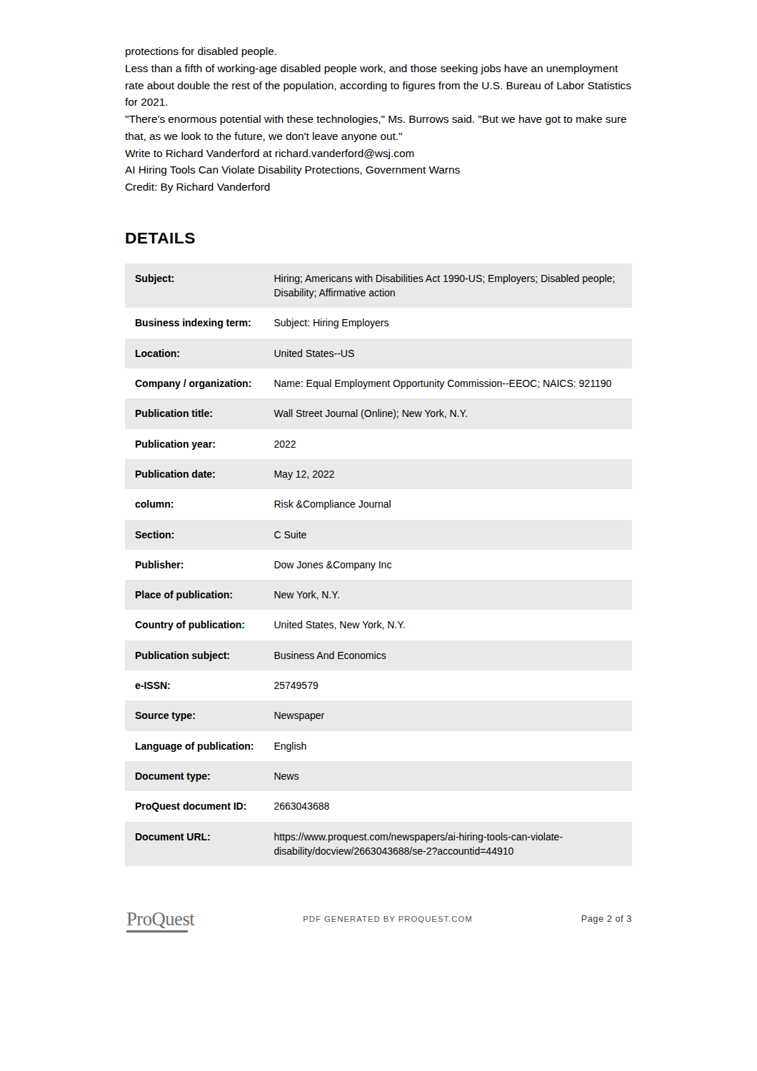protections for disabled people.
Less than a fifth of working-age disabled people work, and those seeking jobs have an unemployment rate about double the rest of the population, according to figures from the U.S. Bureau of Labor Statistics for 2021.
"There's enormous potential with these technologies," Ms. Burrows said. "But we have got to make sure that, as we look to the future, we don't leave anyone out."
Write to Richard Vanderford at richard.vanderford@wsj.com
AI Hiring Tools Can Violate Disability Protections, Government Warns
Credit: By Richard Vanderford
DETAILS
| Subject: | Hiring; Americans with Disabilities Act 1990-US; Employers; Disabled people; Disability; Affirmative action |
| Business indexing term: | Subject: Hiring Employers |
| Location: | United States--US |
| Company / organization: | Name: Equal Employment Opportunity Commission--EEOC; NAICS: 921190 |
| Publication title: | Wall Street Journal (Online); New York, N.Y. |
| Publication year: | 2022 |
| Publication date: | May 12, 2022 |
| column: | Risk &Compliance Journal |
| Section: | C Suite |
| Publisher: | Dow Jones &Company Inc |
| Place of publication: | New York, N.Y. |
| Country of publication: | United States, New York, N.Y. |
| Publication subject: | Business And Economics |
| e-ISSN: | 25749579 |
| Source type: | Newspaper |
| Language of publication: | English |
| Document type: | News |
| ProQuest document ID: | 2663043688 |
| Document URL: | https://www.proquest.com/newspapers/ai-hiring-tools-can-violate-disability/docview/2663043688/se-2?accountid=44910 |
Pro Quest
PDF GENERATED BY PROQUEST.COM
Page 2 of 3